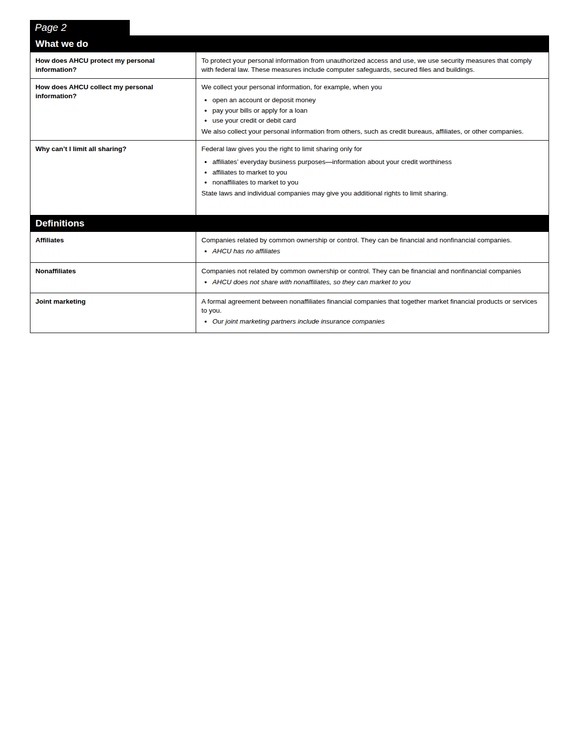Page 2
| What we do |
| How does AHCU protect my personal information? | To protect your personal information from unauthorized access and use, we use security measures that comply with federal law. These measures include computer safeguards, secured files and buildings. |
| How does AHCU collect my personal information? | We collect your personal information, for example, when you open an account or deposit money pay your bills or apply for a loan use your credit or debit card We also collect your personal information from others, such as credit bureaus, affiliates, or other companies. |
| Why can’t I limit all sharing? | Federal law gives you the right to limit sharing only for affiliates’ everyday business purposes—information about your credit worthiness affiliates to market to you nonaffiliates to market to you State laws and individual companies may give you additional rights to limit sharing. |
| Definitions |
| Affiliates | Companies related by common ownership or control. They can be financial and nonfinancial companies. AHCU has no affiliates |
| Nonaffiliates | Companies not related by common ownership or control. They can be financial and nonfinancial companies AHCU does not share with nonaffiliates, so they can market to you |
| Joint marketing | A formal agreement between nonaffiliates financial companies that together market financial products or services to you. Our joint marketing partners include insurance companies |